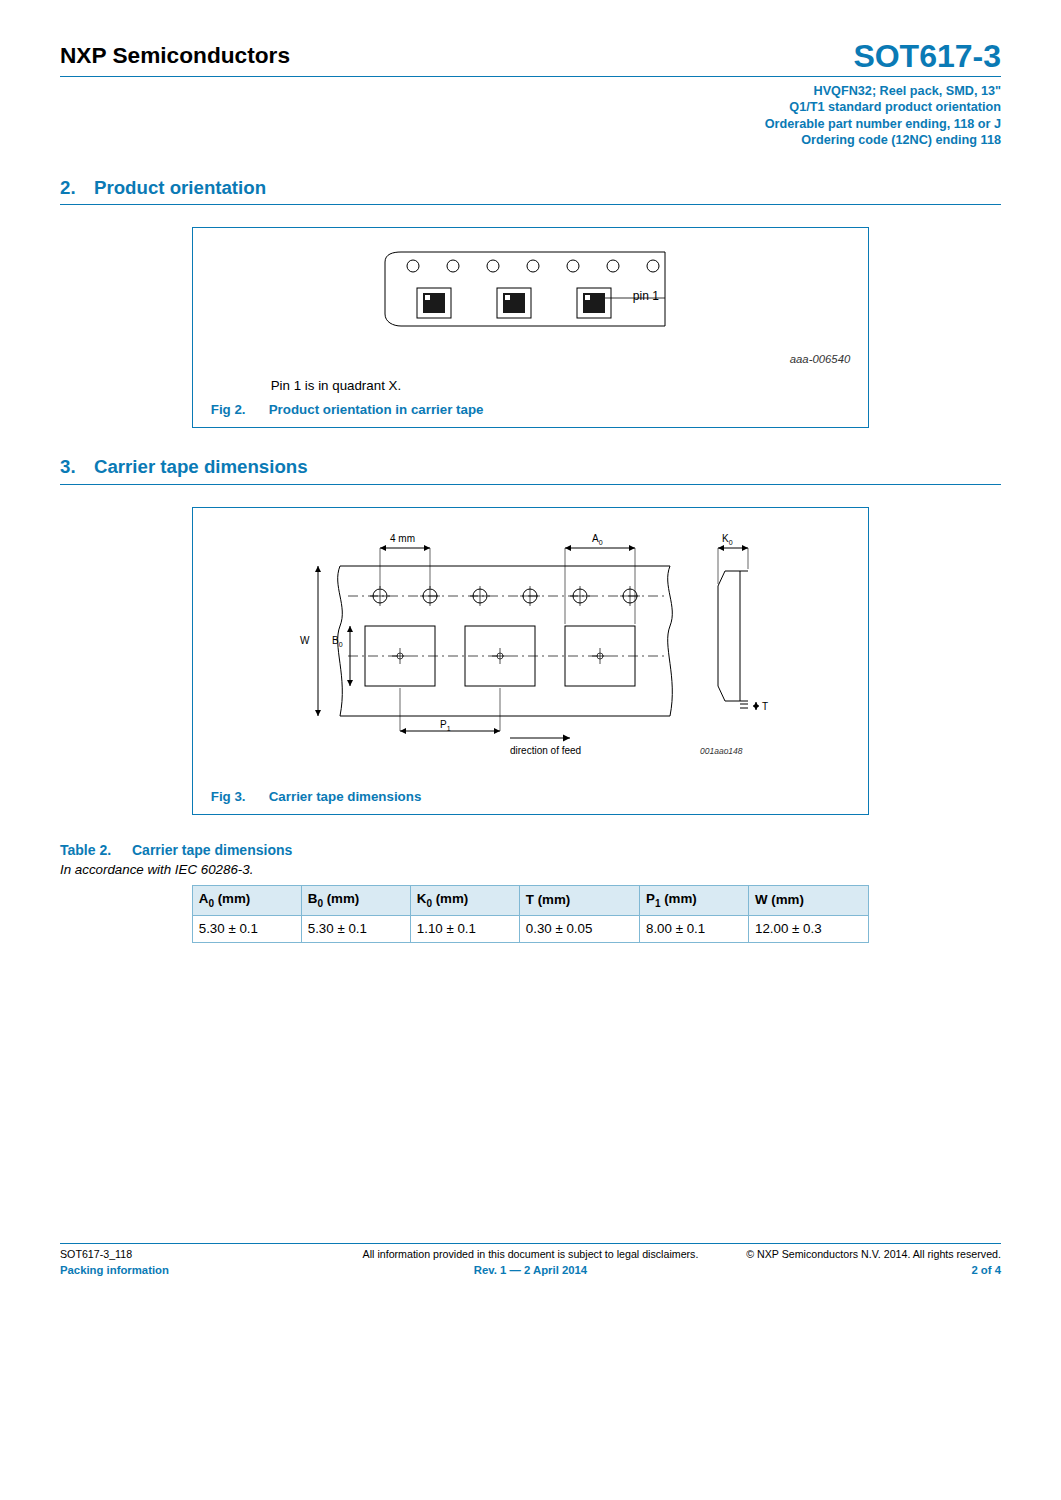NXP Semiconductors
SOT617-3
HVQFN32; Reel pack, SMD, 13"
Q1/T1 standard product orientation
Orderable part number ending, 118 or J
Ordering code (12NC) ending 118
2. Product orientation
pin 1
aaa-006540
Pin 1 is in quadrant X.
Fig 2. Product orientation in carrier tape
3. Carrier tape dimensions
4 mm A0 W B0 P1 direction of feed K0 T 001aao148
Fig 3. Carrier tape dimensions
Table 2. Carrier tape dimensions
In accordance with IEC 60286-3.
| A 0 (mm) | B 0 (mm) | K 0 (mm) | T (mm) | P 1 (mm) | W (mm) |
| --- | --- | --- | --- | --- | --- |
| 5.30 ± 0.1 | 5.30 ± 0.1 | 1.10 ± 0.1 | 0.30 ± 0.05 | 8.00 ± 0.1 | 12.00 ± 0.3 |
SOT617-3_118
All information provided in this document is subject to legal disclaimers.
© NXP Semiconductors N.V. 2014. All rights reserved.
Packing information
Rev. 1 — 2 April 2014
2 of 4